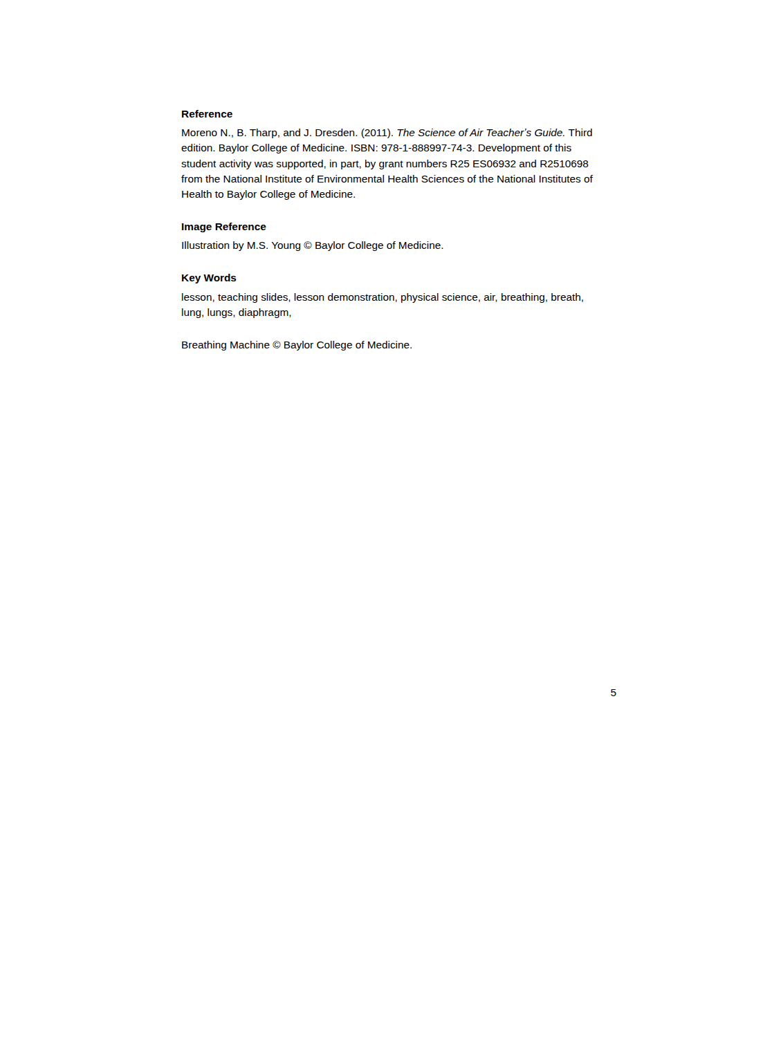Reference
Moreno N., B. Tharp, and J. Dresden. (2011). The Science of Air Teacherʼs Guide. Third edition. Baylor College of Medicine. ISBN: 978-1-888997-74-3. Development of this student activity was supported, in part, by grant numbers R25 ES06932 and R2510698 from the National Institute of Environmental Health Sciences of the National Institutes of Health to Baylor College of Medicine.
Image Reference
Illustration by M.S. Young © Baylor College of Medicine.
Key Words
lesson, teaching slides, lesson demonstration, physical science, air, breathing, breath, lung, lungs, diaphragm,
Breathing Machine © Baylor College of Medicine.
5